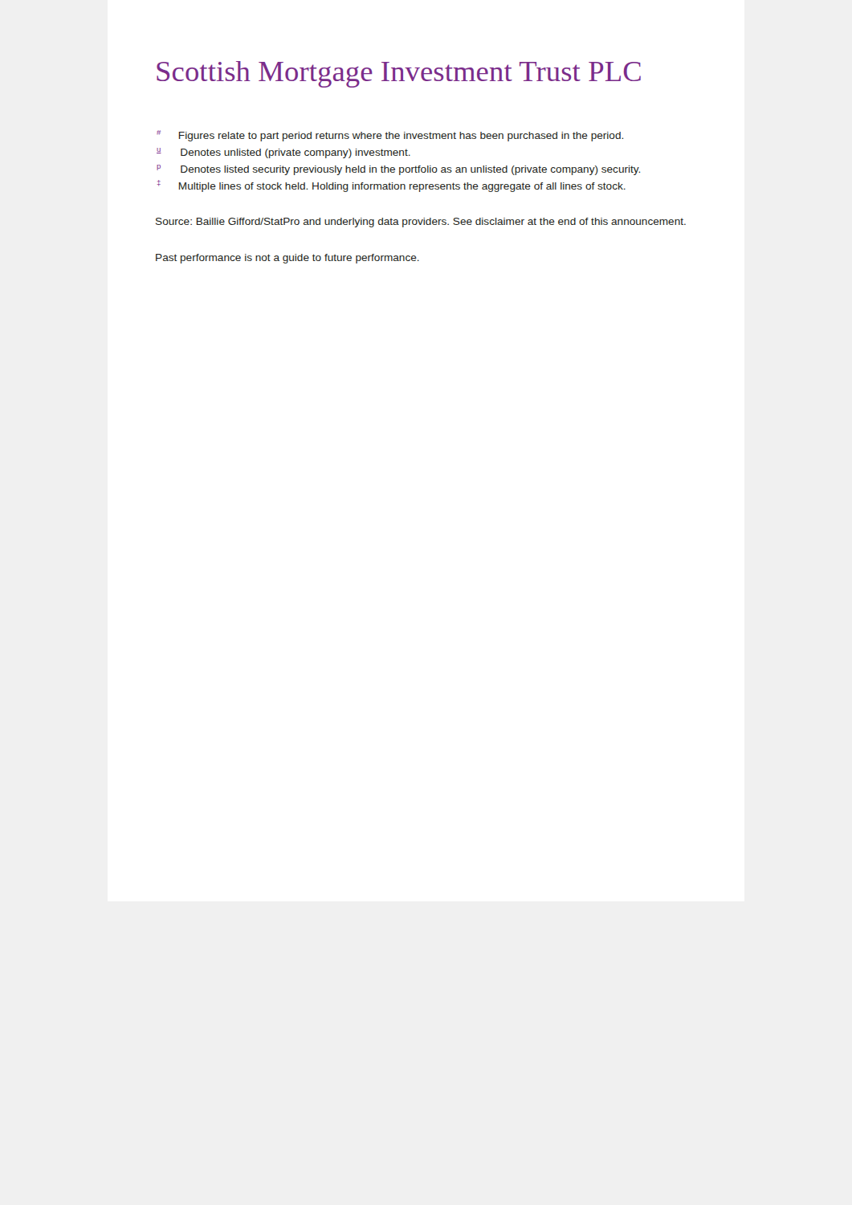Scottish Mortgage Investment Trust PLC
# Figures relate to part period returns where the investment has been purchased in the period.
u Denotes unlisted (private company) investment.
p Denotes listed security previously held in the portfolio as an unlisted (private company) security.
‡ Multiple lines of stock held. Holding information represents the aggregate of all lines of stock.
Source: Baillie Gifford/StatPro and underlying data providers. See disclaimer at the end of this announcement.
Past performance is not a guide to future performance.